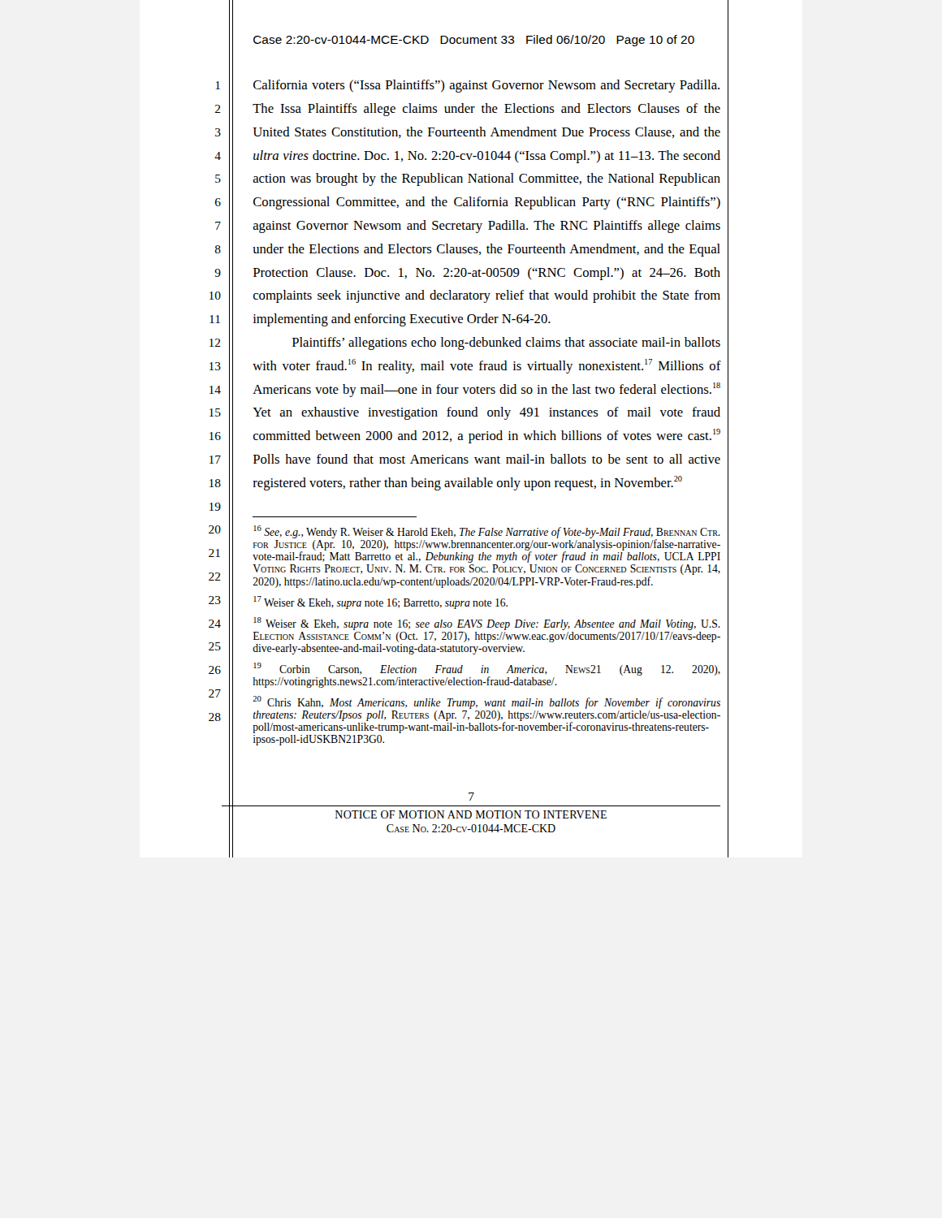Case 2:20-cv-01044-MCE-CKD Document 33 Filed 06/10/20 Page 10 of 20
1
2
3
4
5
6
7
8
9
10
11
12
13
14
15
16
17
18
19
20
21
22
23
24
25
26
27
28
California voters (“Issa Plaintiffs”) against Governor Newsom and Secretary Padilla. The Issa Plaintiffs allege claims under the Elections and Electors Clauses of the United States Constitution, the Fourteenth Amendment Due Process Clause, and the ultra vires doctrine. Doc. 1, No. 2:20-cv-01044 (“Issa Compl.”) at 11–13. The second action was brought by the Republican National Committee, the National Republican Congressional Committee, and the California Republican Party (“RNC Plaintiffs”) against Governor Newsom and Secretary Padilla. The RNC Plaintiffs allege claims under the Elections and Electors Clauses, the Fourteenth Amendment, and the Equal Protection Clause. Doc. 1, No. 2:20-at-00509 (“RNC Compl.”) at 24–26. Both complaints seek injunctive and declaratory relief that would prohibit the State from implementing and enforcing Executive Order N-64-20.
Plaintiffs’ allegations echo long-debunked claims that associate mail-in ballots with voter fraud.16 In reality, mail vote fraud is virtually nonexistent.17 Millions of Americans vote by mail—one in four voters did so in the last two federal elections.18 Yet an exhaustive investigation found only 491 instances of mail vote fraud committed between 2000 and 2012, a period in which billions of votes were cast.19 Polls have found that most Americans want mail-in ballots to be sent to all active registered voters, rather than being available only upon request, in November.20
16 See, e.g., Wendy R. Weiser & Harold Ekeh, The False Narrative of Vote-by-Mail Fraud, Brennan Ctr. for Justice (Apr. 10, 2020), https://www.brennancenter.org/our-work/analysis-opinion/false-narrative-vote-mail-fraud; Matt Barretto et al., Debunking the myth of voter fraud in mail ballots, UCLA LPPI Voting Rights Project, Univ. N. M. Ctr. for Soc. Policy, Union of Concerned Scientists (Apr. 14, 2020), https://latino.ucla.edu/wp-content/uploads/2020/04/LPPI-VRP-Voter-Fraud-res.pdf.
17 Weiser & Ekeh, supra note 16; Barretto, supra note 16.
18 Weiser & Ekeh, supra note 16; see also EAVS Deep Dive: Early, Absentee and Mail Voting, U.S. Election Assistance Comm’n (Oct. 17, 2017), https://www.eac.gov/documents/2017/10/17/eavs-deep-dive-early-absentee-and-mail-voting-data-statutory-overview.
19 Corbin Carson, Election Fraud in America, News21 (Aug 12. 2020), https://votingrights.news21.com/interactive/election-fraud-database/.
20 Chris Kahn, Most Americans, unlike Trump, want mail-in ballots for November if coronavirus threatens: Reuters/Ipsos poll, Reuters (Apr. 7, 2020), https://www.reuters.com/article/us-usa-election-poll/most-americans-unlike-trump-want-mail-in-ballots-for-november-if-coronavirus-threatens-reuters-ipsos-poll-idUSKBN21P3G0.
7
NOTICE OF MOTION AND MOTION TO INTERVENE
Case No. 2:20-cv-01044-MCE-CKD